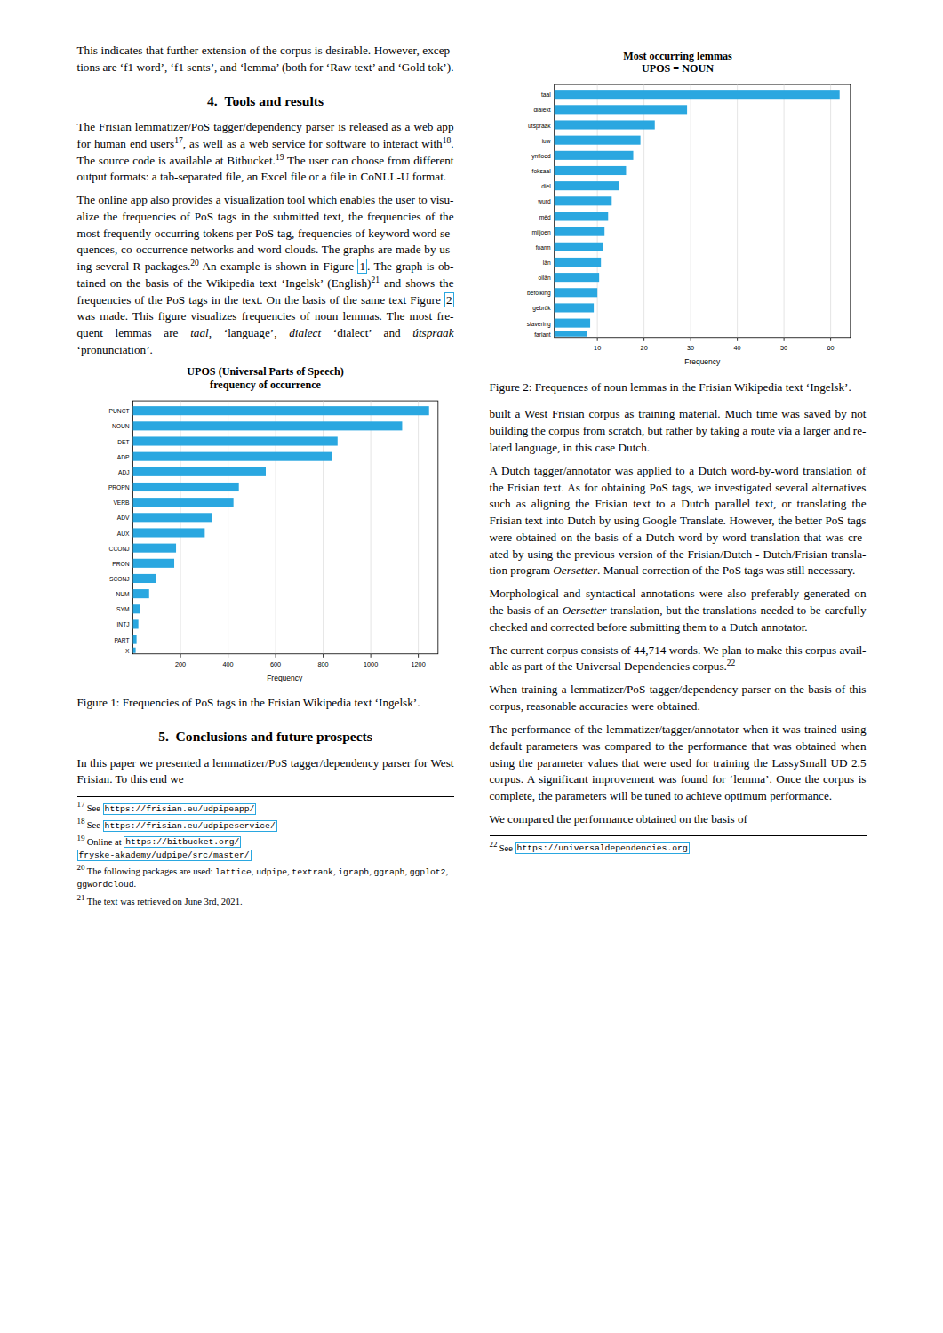This indicates that further extension of the corpus is desirable. However, exceptions are ‘f1 word’, ‘f1 sents’, and ‘lemma’ (both for ‘Raw text’ and ‘Gold tok’).
4. Tools and results
The Frisian lemmatizer/PoS tagger/dependency parser is released as a web app for human end users17, as well as a web service for software to interact with18. The source code is available at Bitbucket.19 The user can choose from different output formats: a tab-separated file, an Excel file or a file in CoNLL-U format.
The online app also provides a visualization tool which enables the user to visualize the frequencies of PoS tags in the submitted text, the frequencies of the most frequently occurring tokens per PoS tag, frequencies of keyword word sequences, co-occurrence networks and word clouds. The graphs are made by using several R packages.20 An example is shown in Figure 1. The graph is obtained on the basis of the Wikipedia text ‘Ingelsk’ (English)21 and shows the frequencies of the PoS tags in the text. On the basis of the same text Figure 2 was made. This figure visualizes frequencies of noun lemmas. The most frequent lemmas are taal, ‘language’, dialect ‘dialect’ and útspraak ‘pronunciation’.
UPOS (Universal Parts of Speech)
frequency of occurrence
PUNCT NOUN DET ADP ADJ PROPN VERB ADV AUX CCONJ PRON SCONJ NUM SYM INTJ PART X 200 400 600 800 1000 1200 Frequency
Figure 1: Frequencies of PoS tags in the Frisian Wikipedia text ‘Ingelsk’.
5. Conclusions and future prospects
In this paper we presented a lemmatizer/PoS tagger/dependency parser for West Frisian. To this end we
17 See https://frisian.eu/udpipeapp/
18 See https://frisian.eu/udpipeservice/
19 Online at https://bitbucket.org/
fryske-akademy/udpipe/src/master/
20 The following packages are used: lattice, udpipe, textrank, igraph, ggraph, ggplot2, ggwordcloud.
21 The text was retrieved on June 3rd, 2021.
Most occurring lemmas
UPOS = NOUN
taal dialekt útspraak iuw ynfloed foksaal diel wurd mêd miljoen foarm lân oilân befolking gebrûk stavering fariant 10 20 30 40 50 60 Frequency
Figure 2: Frequences of noun lemmas in the Frisian Wikipedia text ‘Ingelsk’.
built a West Frisian corpus as training material. Much time was saved by not building the corpus from scratch, but rather by taking a route via a larger and related language, in this case Dutch.
A Dutch tagger/annotator was applied to a Dutch word-by-word translation of the Frisian text. As for obtaining PoS tags, we investigated several alternatives such as aligning the Frisian text to a Dutch parallel text, or translating the Frisian text into Dutch by using Google Translate. However, the better PoS tags were obtained on the basis of a Dutch word-by-word translation that was created by using the previous version of the Frisian/Dutch - Dutch/Frisian translation program Oersetter. Manual correction of the PoS tags was still necessary.
Morphological and syntactical annotations were also preferably generated on the basis of an Oersetter translation, but the translations needed to be carefully checked and corrected before submitting them to a Dutch annotator.
The current corpus consists of 44,714 words. We plan to make this corpus available as part of the Universal Dependencies corpus.22
When training a lemmatizer/PoS tagger/dependency parser on the basis of this corpus, reasonable accuracies were obtained.
The performance of the lemmatizer/tagger/annotator when it was trained using default parameters was compared to the performance that was obtained when using the parameter values that were used for training the LassySmall UD 2.5 corpus. A significant improvement was found for ‘lemma’. Once the corpus is complete, the parameters will be tuned to achieve optimum performance.
We compared the performance obtained on the basis of
22 See https://universaldependencies.org